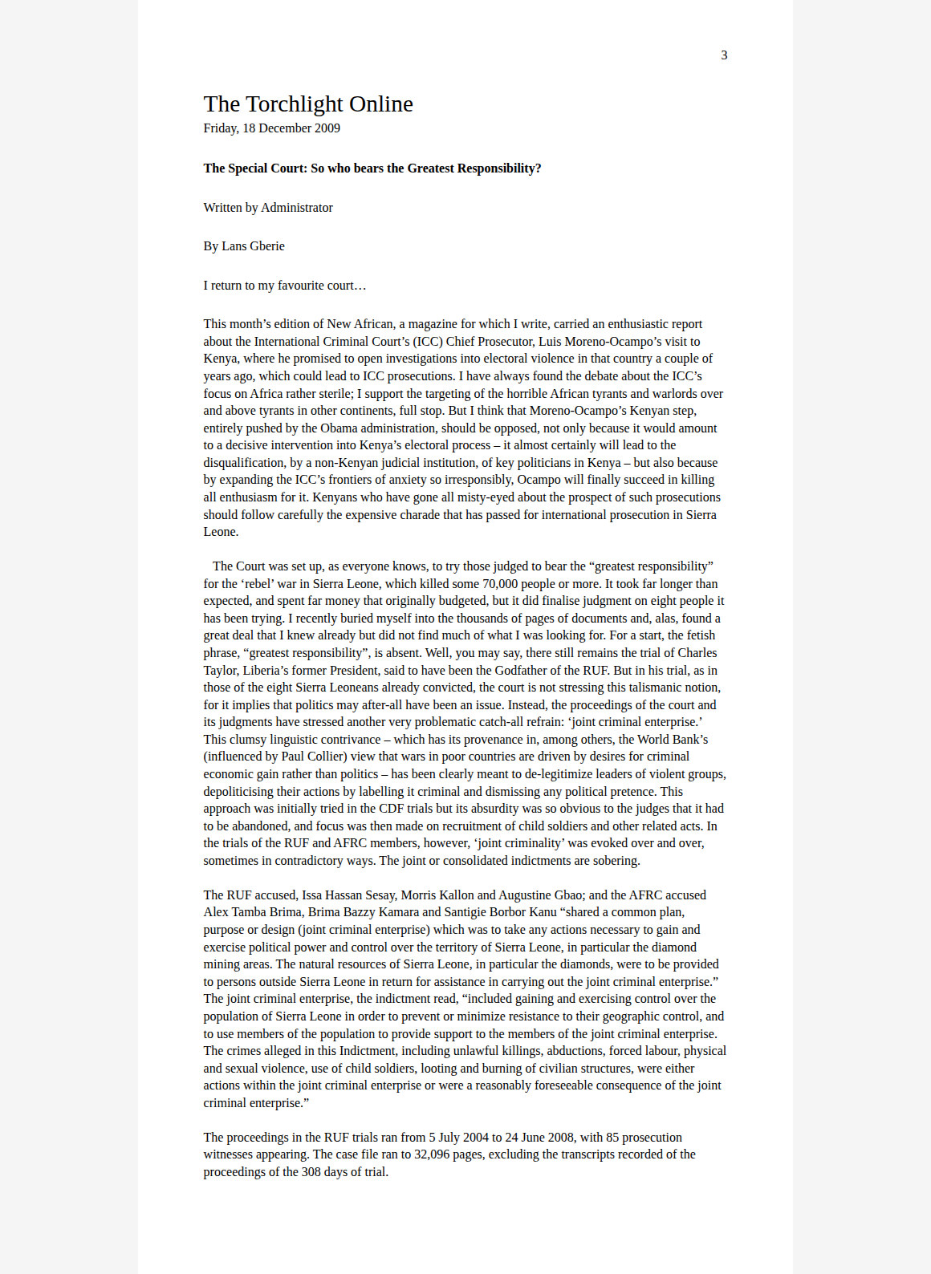3
The Torchlight Online
Friday, 18 December 2009
The Special Court: So who bears the Greatest Responsibility?
Written by Administrator
By Lans Gberie
I return to my favourite court…
This month’s edition of New African, a magazine for which I write, carried an enthusiastic report about the International Criminal Court’s (ICC) Chief Prosecutor, Luis Moreno-Ocampo’s visit to Kenya, where he promised to open investigations into electoral violence in that country a couple of years ago, which could lead to ICC prosecutions. I have always found the debate about the ICC’s focus on Africa rather sterile; I support the targeting of the horrible African tyrants and warlords over and above tyrants in other continents, full stop. But I think that Moreno-Ocampo’s Kenyan step, entirely pushed by the Obama administration, should be opposed, not only because it would amount to a decisive intervention into Kenya’s electoral process – it almost certainly will lead to the disqualification, by a non-Kenyan judicial institution, of key politicians in Kenya – but also because by expanding the ICC’s frontiers of anxiety so irresponsibly, Ocampo will finally succeed in killing all enthusiasm for it. Kenyans who have gone all misty-eyed about the prospect of such prosecutions should follow carefully the expensive charade that has passed for international prosecution in Sierra Leone.
The Court was set up, as everyone knows, to try those judged to bear the “greatest responsibility” for the ‘rebel’ war in Sierra Leone, which killed some 70,000 people or more. It took far longer than expected, and spent far money that originally budgeted, but it did finalise judgment on eight people it has been trying. I recently buried myself into the thousands of pages of documents and, alas, found a great deal that I knew already but did not find much of what I was looking for. For a start, the fetish phrase, “greatest responsibility”, is absent. Well, you may say, there still remains the trial of Charles Taylor, Liberia’s former President, said to have been the Godfather of the RUF. But in his trial, as in those of the eight Sierra Leoneans already convicted, the court is not stressing this talismanic notion, for it implies that politics may after-all have been an issue. Instead, the proceedings of the court and its judgments have stressed another very problematic catch-all refrain: ‘joint criminal enterprise.’ This clumsy linguistic contrivance – which has its provenance in, among others, the World Bank’s (influenced by Paul Collier) view that wars in poor countries are driven by desires for criminal economic gain rather than politics – has been clearly meant to de-legitimize leaders of violent groups, depoliticising their actions by labelling it criminal and dismissing any political pretence. This approach was initially tried in the CDF trials but its absurdity was so obvious to the judges that it had to be abandoned, and focus was then made on recruitment of child soldiers and other related acts. In the trials of the RUF and AFRC members, however, ‘joint criminality’ was evoked over and over, sometimes in contradictory ways. The joint or consolidated indictments are sobering.
The RUF accused, Issa Hassan Sesay, Morris Kallon and Augustine Gbao; and the AFRC accused Alex Tamba Brima, Brima Bazzy Kamara and Santigie Borbor Kanu “shared a common plan, purpose or design (joint criminal enterprise) which was to take any actions necessary to gain and exercise political power and control over the territory of Sierra Leone, in particular the diamond mining areas. The natural resources of Sierra Leone, in particular the diamonds, were to be provided to persons outside Sierra Leone in return for assistance in carrying out the joint criminal enterprise.” The joint criminal enterprise, the indictment read, “included gaining and exercising control over the population of Sierra Leone in order to prevent or minimize resistance to their geographic control, and to use members of the population to provide support to the members of the joint criminal enterprise. The crimes alleged in this Indictment, including unlawful killings, abductions, forced labour, physical and sexual violence, use of child soldiers, looting and burning of civilian structures, were either actions within the joint criminal enterprise or were a reasonably foreseeable consequence of the joint criminal enterprise.”
The proceedings in the RUF trials ran from 5 July 2004 to 24 June 2008, with 85 prosecution witnesses appearing. The case file ran to 32,096 pages, excluding the transcripts recorded of the proceedings of the 308 days of trial.